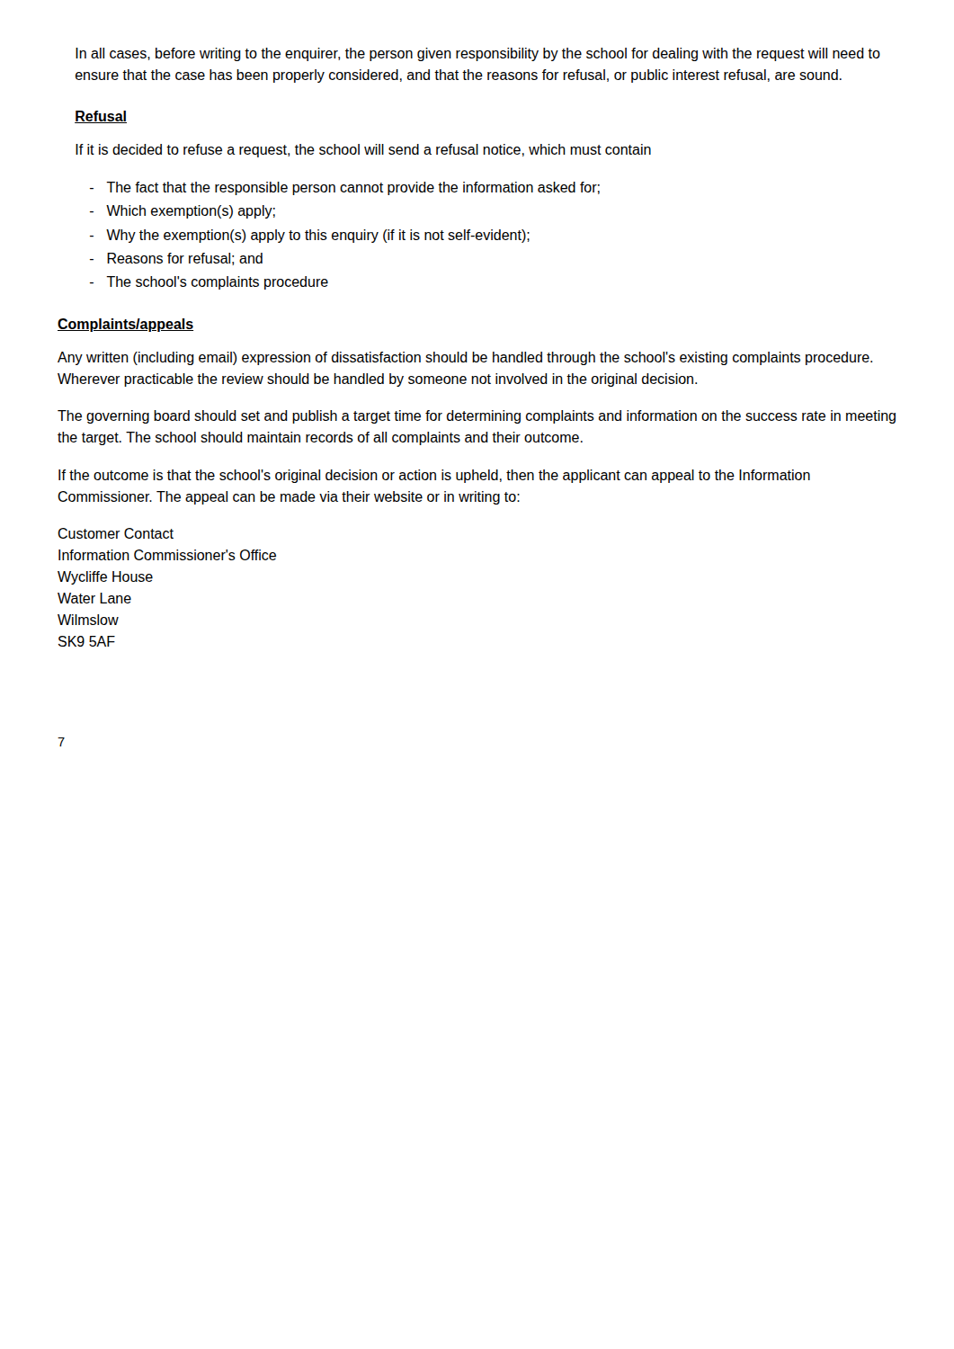In all cases, before writing to the enquirer, the person given responsibility by the school for dealing with the request will need to ensure that the case has been properly considered, and that the reasons for refusal, or public interest refusal, are sound.
Refusal
If it is decided to refuse a request, the school will send a refusal notice, which must contain
The fact that the responsible person cannot provide the information asked for;
Which exemption(s) apply;
Why the exemption(s) apply to this enquiry (if it is not self-evident);
Reasons for refusal; and
The school's complaints procedure
Complaints/appeals
Any written (including email) expression of dissatisfaction should be handled through the school's existing complaints procedure. Wherever practicable the review should be handled by someone not involved in the original decision.
The governing board should set and publish a target time for determining complaints and information on the success rate in meeting the target. The school should maintain records of all complaints and their outcome.
If the outcome is that the school's original decision or action is upheld, then the applicant can appeal to the Information Commissioner. The appeal can be made via their website or in writing to:
Customer Contact
Information Commissioner's Office
Wycliffe House
Water Lane
Wilmslow
SK9 5AF
7